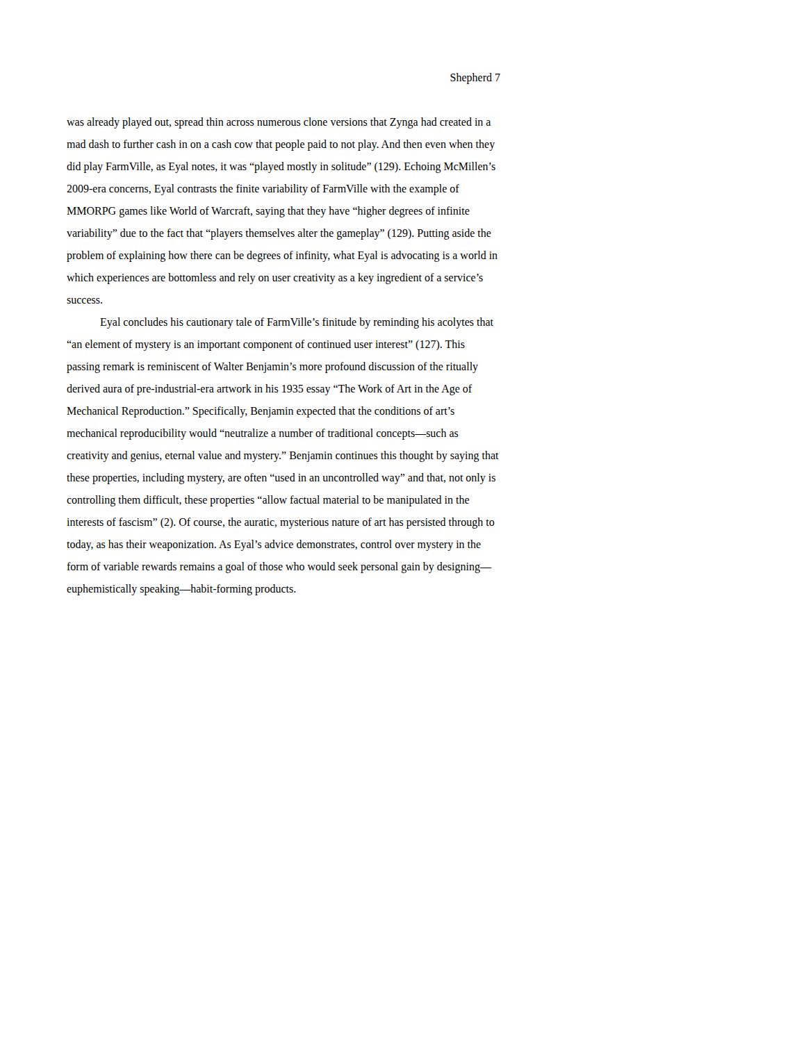Shepherd 7
was already played out, spread thin across numerous clone versions that Zynga had created in a mad dash to further cash in on a cash cow that people paid to not play. And then even when they did play FarmVille, as Eyal notes, it was “played mostly in solitude” (129). Echoing McMillen’s 2009-era concerns, Eyal contrasts the finite variability of FarmVille with the example of MMORPG games like World of Warcraft, saying that they have “higher degrees of infinite variability” due to the fact that “players themselves alter the gameplay” (129). Putting aside the problem of explaining how there can be degrees of infinity, what Eyal is advocating is a world in which experiences are bottomless and rely on user creativity as a key ingredient of a service’s success.
Eyal concludes his cautionary tale of FarmVille’s finitude by reminding his acolytes that “an element of mystery is an important component of continued user interest” (127). This passing remark is reminiscent of Walter Benjamin’s more profound discussion of the ritually derived aura of pre-industrial-era artwork in his 1935 essay “The Work of Art in the Age of Mechanical Reproduction.” Specifically, Benjamin expected that the conditions of art’s mechanical reproducibility would “neutralize a number of traditional concepts—such as creativity and genius, eternal value and mystery.” Benjamin continues this thought by saying that these properties, including mystery, are often “used in an uncontrolled way” and that, not only is controlling them difficult, these properties “allow factual material to be manipulated in the interests of fascism” (2). Of course, the auratic, mysterious nature of art has persisted through to today, as has their weaponization. As Eyal’s advice demonstrates, control over mystery in the form of variable rewards remains a goal of those who would seek personal gain by designing—euphemistically speaking—habit-forming products.